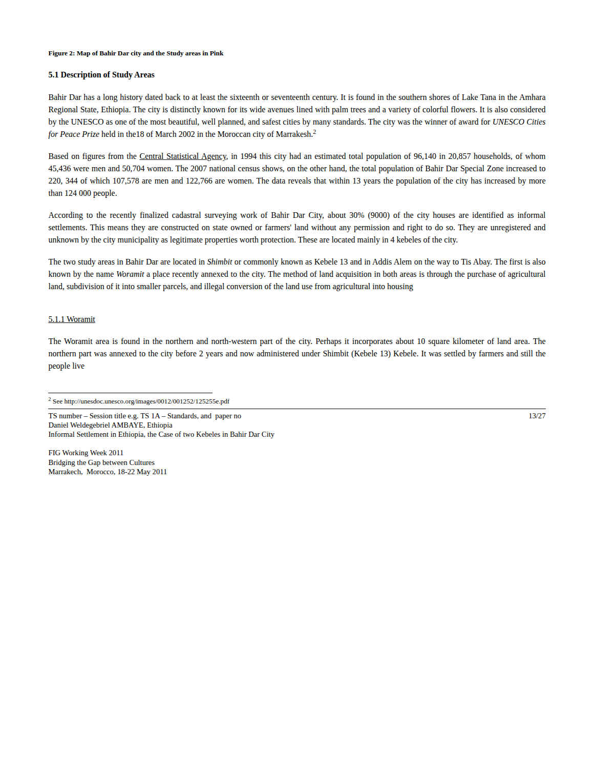Figure 2: Map of Bahir Dar city and the Study areas in Pink
5.1 Description of Study Areas
Bahir Dar has a long history dated back to at least the sixteenth or seventeenth century. It is found in the southern shores of Lake Tana in the Amhara Regional State, Ethiopia. The city is distinctly known for its wide avenues lined with palm trees and a variety of colorful flowers. It is also considered by the UNESCO as one of the most beautiful, well planned, and safest cities by many standards. The city was the winner of award for UNESCO Cities for Peace Prize held in the18 of March 2002 in the Moroccan city of Marrakesh.2
Based on figures from the Central Statistical Agency, in 1994 this city had an estimated total population of 96,140 in 20,857 households, of whom 45,436 were men and 50,704 women. The 2007 national census shows, on the other hand, the total population of Bahir Dar Special Zone increased to 220, 344 of which 107,578 are men and 122,766 are women. The data reveals that within 13 years the population of the city has increased by more than 124 000 people.
According to the recently finalized cadastral surveying work of Bahir Dar City, about 30% (9000) of the city houses are identified as informal settlements. This means they are constructed on state owned or farmers' land without any permission and right to do so. They are unregistered and unknown by the city municipality as legitimate properties worth protection. These are located mainly in 4 kebeles of the city.
The two study areas in Bahir Dar are located in Shimbit or commonly known as Kebele 13 and in Addis Alem on the way to Tis Abay. The first is also known by the name Woramit a place recently annexed to the city. The method of land acquisition in both areas is through the purchase of agricultural land, subdivision of it into smaller parcels, and illegal conversion of the land use from agricultural into housing
5.1.1 Woramit
The Woramit area is found in the northern and north-western part of the city. Perhaps it incorporates about 10 square kilometer of land area. The northern part was annexed to the city before 2 years and now administered under Shimbit (Kebele 13) Kebele. It was settled by farmers and still the people live
2 See http://unesdoc.unesco.org/images/0012/001252/125255e.pdf
13/27 TS number – Session title e.g. TS 1A – Standards, and paper no
Daniel Weldegebriel AMBAYE, Ethiopia
Informal Settlement in Ethiopia, the Case of two Kebeles in Bahir Dar City
FIG Working Week 2011
Bridging the Gap between Cultures
Marrakech, Morocco, 18-22 May 2011